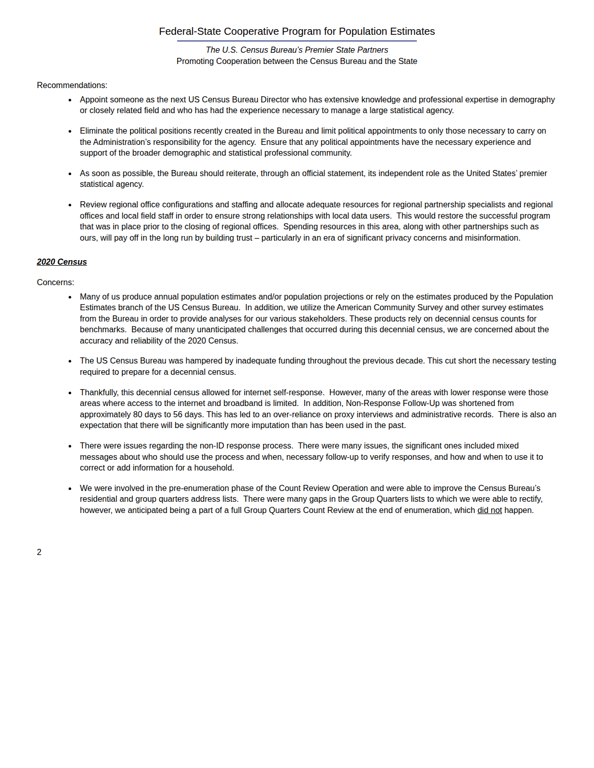Federal-State Cooperative Program for Population Estimates
The U.S. Census Bureau’s Premier State Partners
Promoting Cooperation between the Census Bureau and the State
Recommendations:
Appoint someone as the next US Census Bureau Director who has extensive knowledge and professional expertise in demography or closely related field and who has had the experience necessary to manage a large statistical agency.
Eliminate the political positions recently created in the Bureau and limit political appointments to only those necessary to carry on the Administration’s responsibility for the agency. Ensure that any political appointments have the necessary experience and support of the broader demographic and statistical professional community.
As soon as possible, the Bureau should reiterate, through an official statement, its independent role as the United States’ premier statistical agency.
Review regional office configurations and staffing and allocate adequate resources for regional partnership specialists and regional offices and local field staff in order to ensure strong relationships with local data users. This would restore the successful program that was in place prior to the closing of regional offices. Spending resources in this area, along with other partnerships such as ours, will pay off in the long run by building trust – particularly in an era of significant privacy concerns and misinformation.
2020 Census
Concerns:
Many of us produce annual population estimates and/or population projections or rely on the estimates produced by the Population Estimates branch of the US Census Bureau. In addition, we utilize the American Community Survey and other survey estimates from the Bureau in order to provide analyses for our various stakeholders. These products rely on decennial census counts for benchmarks. Because of many unanticipated challenges that occurred during this decennial census, we are concerned about the accuracy and reliability of the 2020 Census.
The US Census Bureau was hampered by inadequate funding throughout the previous decade. This cut short the necessary testing required to prepare for a decennial census.
Thankfully, this decennial census allowed for internet self-response. However, many of the areas with lower response were those areas where access to the internet and broadband is limited. In addition, Non-Response Follow-Up was shortened from approximately 80 days to 56 days. This has led to an over-reliance on proxy interviews and administrative records. There is also an expectation that there will be significantly more imputation than has been used in the past.
There were issues regarding the non-ID response process. There were many issues, the significant ones included mixed messages about who should use the process and when, necessary follow-up to verify responses, and how and when to use it to correct or add information for a household.
We were involved in the pre-enumeration phase of the Count Review Operation and were able to improve the Census Bureau’s residential and group quarters address lists. There were many gaps in the Group Quarters lists to which we were able to rectify, however, we anticipated being a part of a full Group Quarters Count Review at the end of enumeration, which did not happen.
2